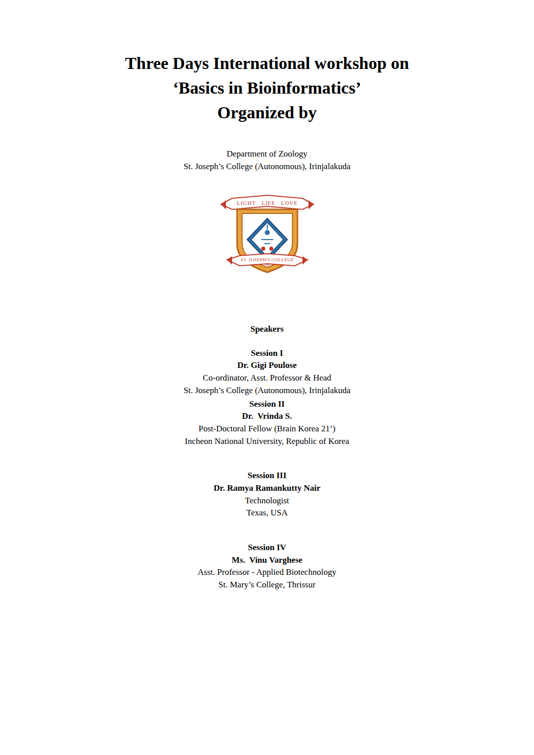Three Days International workshop on ‘Basics in Bioinformatics’ Organized by
Department of Zoology
St. Joseph’s College (Autonomous), Irinjalakuda
LIGHT LIFE LOVE ST. JOSEPH'S COLLEGE IJK
Speakers
Session I Dr. Gigi Poulose Co-ordinator, Asst. Professor & Head St. Joseph’s College (Autonomous), Irinjalakuda
Session II Dr. Vrinda S. Post-Doctoral Fellow (Brain Korea 21’) Incheon National University, Republic of Korea
Session III Dr. Ramya Ramankutty Nair Technologist Texas, USA
Session IV Ms. Vinu Varghese Asst. Professor - Applied Biotechnology St. Mary’s College, Thrissur